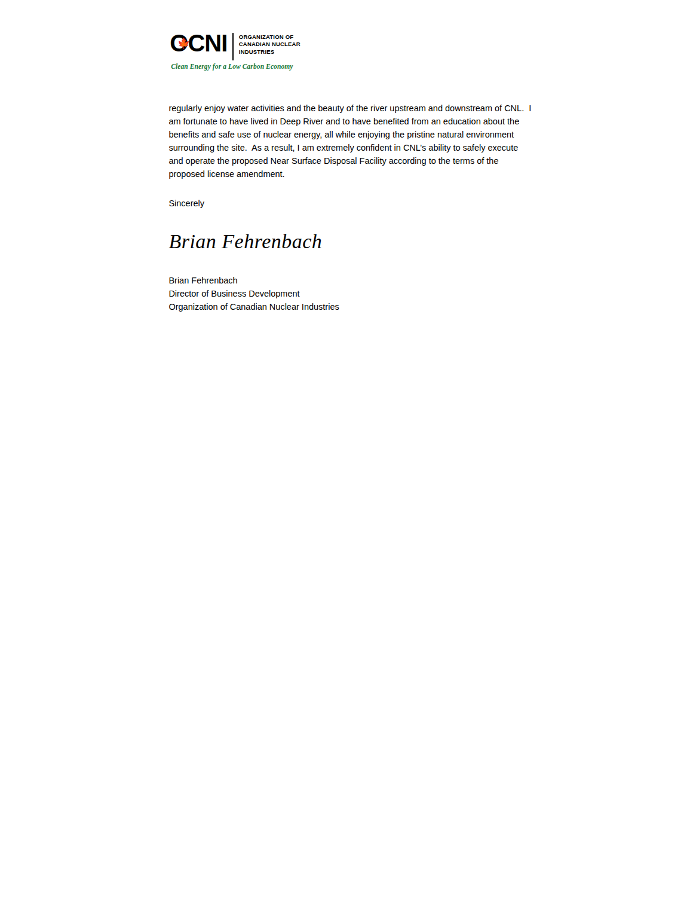OCNI 🍁
Organization of
Canadian Nuclear
Industries
Clean Energy for a Low Carbon Economy
regularly enjoy water activities and the beauty of the river upstream and downstream of CNL. I am fortunate to have lived in Deep River and to have benefited from an education about the benefits and safe use of nuclear energy, all while enjoying the pristine natural environment surrounding the site. As a result, I am extremely confident in CNL’s ability to safely execute and operate the proposed Near Surface Disposal Facility according to the terms of the proposed license amendment.
Sincerely
Brian Fehrenbach
Brian Fehrenbach
Director of Business Development
Organization of Canadian Nuclear Industries